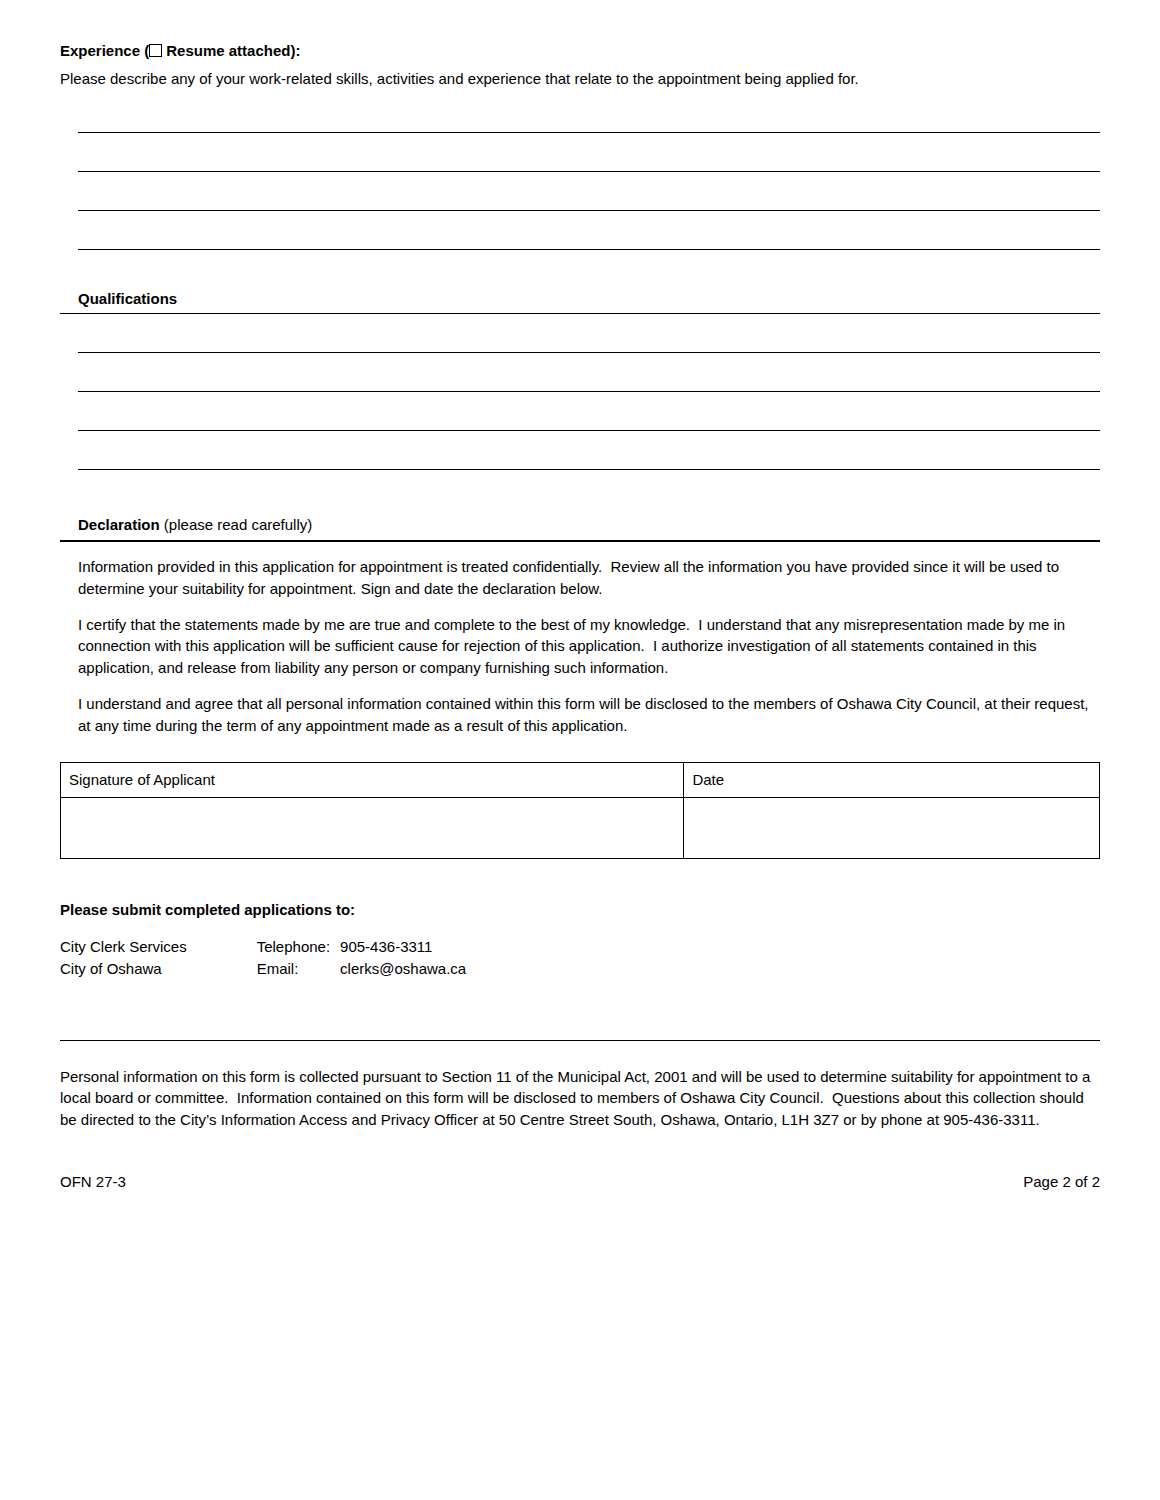Experience ( Resume attached):
Please describe any of your work-related skills, activities and experience that relate to the appointment being applied for.
Qualifications
Declaration (please read carefully)
Information provided in this application for appointment is treated confidentially. Review all the information you have provided since it will be used to determine your suitability for appointment. Sign and date the declaration below.
I certify that the statements made by me are true and complete to the best of my knowledge. I understand that any misrepresentation made by me in connection with this application will be sufficient cause for rejection of this application. I authorize investigation of all statements contained in this application, and release from liability any person or company furnishing such information.
I understand and agree that all personal information contained within this form will be disclosed to the members of Oshawa City Council, at their request, at any time during the term of any appointment made as a result of this application.
| Signature of Applicant | Date |
Please submit completed applications to:
| City Clerk Services | Telephone: | 905-436-3311 |
| City of Oshawa | Email: | clerks@oshawa.ca |
Personal information on this form is collected pursuant to Section 11 of the Municipal Act, 2001 and will be used to determine suitability for appointment to a local board or committee. Information contained on this form will be disclosed to members of Oshawa City Council. Questions about this collection should be directed to the City’s Information Access and Privacy Officer at 50 Centre Street South, Oshawa, Ontario, L1H 3Z7 or by phone at 905-436-3311.
OFN 27-3 Page 2 of 2